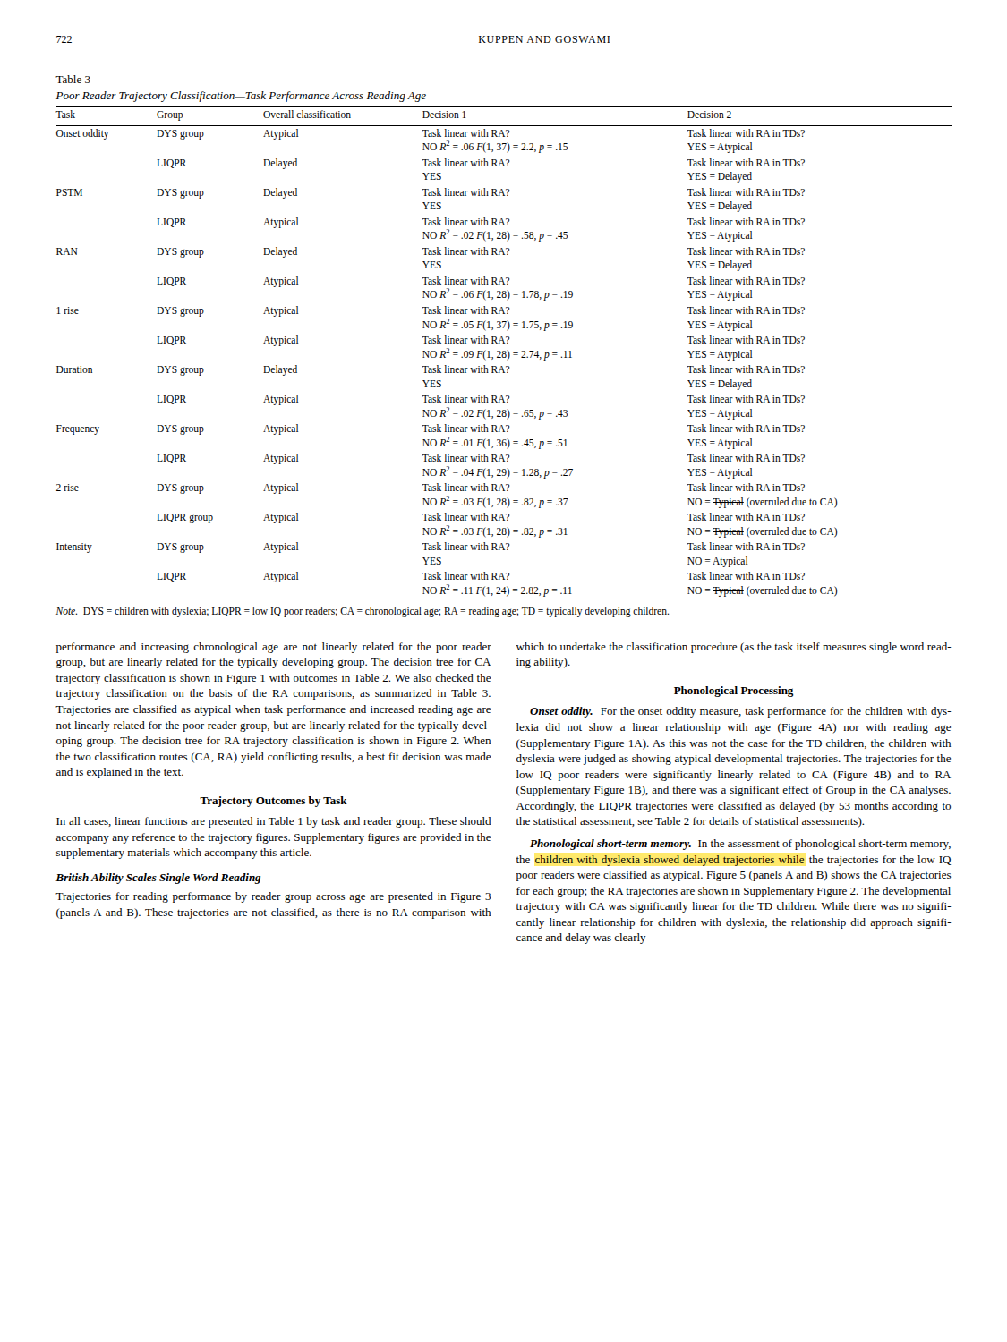722 KUPPEN AND GOSWAMI
Table 3 Poor Reader Trajectory Classification—Task Performance Across Reading Age
| Task | Group | Overall classification | Decision 1 | Decision 2 |
| --- | --- | --- | --- | --- |
| Onset oddity | DYS group | Atypical | Task linear with RA? NO R 2 = .06 F (1, 37) = 2.2, p = .15 | Task linear with RA in TDs? YES = Atypical |
| | LIQPR | Delayed | Task linear with RA? YES | Task linear with RA in TDs? YES = Delayed |
| PSTM | DYS group | Delayed | Task linear with RA? YES | Task linear with RA in TDs? YES = Delayed |
| | LIQPR | Atypical | Task linear with RA? NO R 2 = .02 F (1, 28) = .58, p = .45 | Task linear with RA in TDs? YES = Atypical |
| RAN | DYS group | Delayed | Task linear with RA? YES | Task linear with RA in TDs? YES = Delayed |
| | LIQPR | Atypical | Task linear with RA? NO R 2 = .06 F (1, 28) = 1.78, p = .19 | Task linear with RA in TDs? YES = Atypical |
| 1 rise | DYS group | Atypical | Task linear with RA? NO R 2 = .05 F (1, 37) = 1.75, p = .19 | Task linear with RA in TDs? YES = Atypical |
| | LIQPR | Atypical | Task linear with RA? NO R 2 = .09 F (1, 28) = 2.74, p = .11 | Task linear with RA in TDs? YES = Atypical |
| Duration | DYS group | Delayed | Task linear with RA? YES | Task linear with RA in TDs? YES = Delayed |
| | LIQPR | Atypical | Task linear with RA? NO R 2 = .02 F (1, 28) = .65, p = .43 | Task linear with RA in TDs? YES = Atypical |
| Frequency | DYS group | Atypical | Task linear with RA? NO R 2 = .01 F (1, 36) = .45, p = .51 | Task linear with RA in TDs? YES = Atypical |
| | LIQPR | Atypical | Task linear with RA? NO R 2 = .04 F (1, 29) = 1.28, p = .27 | Task linear with RA in TDs? YES = Atypical |
| 2 rise | DYS group | Atypical | Task linear with RA? NO R 2 = .03 F (1, 28) = .82, p = .37 | Task linear with RA in TDs? NO = Typical (overruled due to CA) |
| | LIQPR group | Atypical | Task linear with RA? NO R 2 = .03 F (1, 28) = .82, p = .31 | Task linear with RA in TDs? NO = Typical (overruled due to CA) |
| Intensity | DYS group | Atypical | Task linear with RA? YES | Task linear with RA in TDs? NO = Atypical |
| | LIQPR | Atypical | Task linear with RA? NO R 2 = .11 F (1, 24) = 2.82, p = .11 | Task linear with RA in TDs? NO = Typical (overruled due to CA) |
Note. DYS = children with dyslexia; LIQPR = low IQ poor readers; CA = chronological age; RA = reading age; TD = typically developing children.
performance and increasing chronological age are not linearly related for the poor reader group, but are linearly related for the typically developing group. The decision tree for CA trajectory classification is shown in Figure 1 with outcomes in Table 2. We also checked the trajectory classification on the basis of the RA comparisons, as summarized in Table 3. Trajectories are classified as atypical when task performance and increased reading age are not linearly related for the poor reader group, but are linearly related for the typically developing group. The decision tree for RA trajectory classification is shown in Figure 2. When the two classification routes (CA, RA) yield conflicting results, a best fit decision was made and is explained in the text.
Trajectory Outcomes by Task
In all cases, linear functions are presented in Table 1 by task and reader group. These should accompany any reference to the trajectory figures. Supplementary figures are provided in the supplementary materials which accompany this article.
British Ability Scales Single Word Reading
Trajectories for reading performance by reader group across age are presented in Figure 3 (panels A and B). These trajectories are not classified, as there is no RA comparison with which to undertake the classification procedure (as the task itself measures single word reading ability).
Phonological Processing
Onset oddity. For the onset oddity measure, task performance for the children with dyslexia did not show a linear relationship with age (Figure 4A) nor with reading age (Supplementary Figure 1A). As this was not the case for the TD children, the children with dyslexia were judged as showing atypical developmental trajectories. The trajectories for the low IQ poor readers were significantly linearly related to CA (Figure 4B) and to RA (Supplementary Figure 1B), and there was a significant effect of Group in the CA analyses. Accordingly, the LIQPR trajectories were classified as delayed (by 53 months according to the statistical assessment, see Table 2 for details of statistical assessments).
Phonological short-term memory. In the assessment of phonological short-term memory, the children with dyslexia showed delayed trajectories while the trajectories for the low IQ poor readers were classified as atypical. Figure 5 (panels A and B) shows the CA trajectories for each group; the RA trajectories are shown in Supplementary Figure 2. The developmental trajectory with CA was significantly linear for the TD children. While there was no significantly linear relationship for children with dyslexia, the relationship did approach significance and delay was clearly